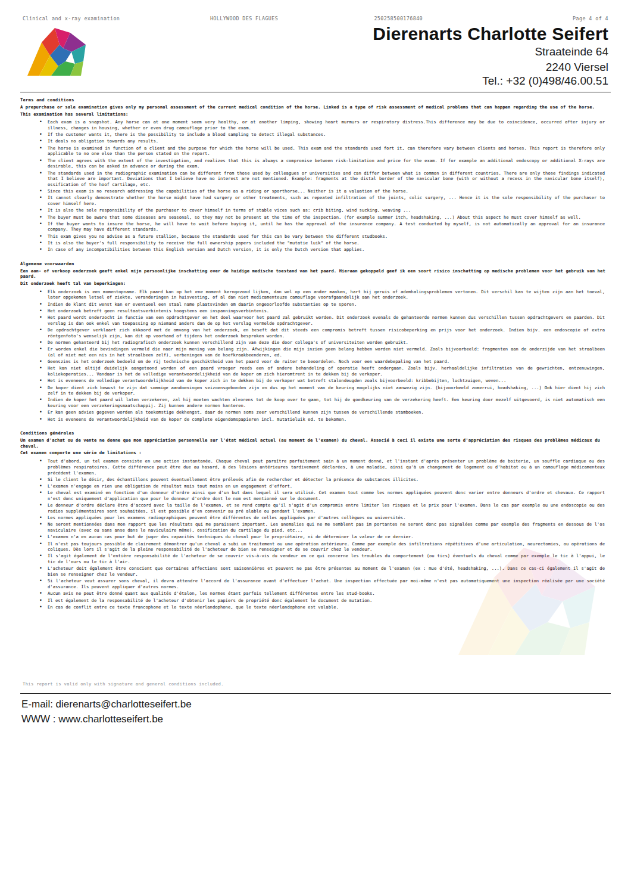Clinical and x-ray examination
HOLLYWOOD DES FLAGUES
250258500176840
Page 4 of 4
Dierenarts Charlotte Seifert
Straateinde 64
2240 Viersel
Tel.: +32 (0)498/46.00.51
Terms and conditions
A prepurchase or sale examination gives only my personal assessment of the current medical condition of the horse. Linked is a type of risk assessment of medical problems that can happen regarding the use of the horse.
This examination has several limitations:
Each exam is a snapshot. Any horse can at one moment seem very healthy, or at another limping, showing heart murmurs or respiratory distress.This difference may be due to coincidence, occurred after injury or illness, changes in housing, whether or even drug camouflage prior to the exam.
If the customer wants it, there is the possibility to include a blood sampling to detect illegal substances.
It deals no obligation towards any results.
The horse is examined in function of a client and the purpose for which the horse will be used. This exam and the standards used fort it, can therefore vary between clients and horses. This report is therefore only applicable to no one else than the person stated on the report.
The client agrees with the extent of the investigation, and realizes that this is always a compromise between risk-limitation and price for the exam. If for example an additional endoscopy or additional X-rays are desirable, this can be asked in advance or during the exam.
The standards used in the radiographic examination can be different from those used by colleagues or universities and can differ between what is common in different countries. There are only those findings indicated that I believe are important. Deviations that I believe have no interest are not mentioned. Example: fragments at the distal border of the navicular bone (with or without a recess in the navicular bone itself), ossification of the hoof cartilage, etc.
Since this exam is no research addressing the capabilities of the horse as a riding or sporthorse... Neither is it a valuation of the horse.
It cannot clearly demonstrate whether the horse might have had surgery or other treatments, such as repeated infiltration of the joints, colic surgery, ... Hence it is the sole responsibility of the purchaser to cover himself here.
It is also the sole responsibility of the purchaser to cover himself in terms of stable vices such as: crib biting, wind sucking, weaving ...
The buyer must be aware that some diseases are seasonal, so they may not be present at the time of the inspection. (for example summer itch, headshaking, ...) About this aspect he must cover himself as well.
If the buyer wants to insure the horse, he will have to wait before buying it, until he has the approval of the insurance company. A test conducted by myself, is not automatically an approval for an insurance company. They may have different standards.
This exam gives you no advise as a future stallion, because the standards used for this can be vary between the different studbooks.
It is also the buyer's full responsibility to receive the full ownership papers included the "mutatie luik" of the horse.
In case of any incompatibilities between this English version and Dutch version, it is only the Dutch version that applies.
Algemene voorwaarden
Een aan- of verkoop onderzoek geeft enkel mijn persoonlijke inschatting over de huidige medische toestand van het paard. Hieraan gekoppeld geef ik een soort risico inschatting op medische problemen voor het gebruik van het paard.
Dit onderzoek heeft tal van beperkingen:
Elk onderzoek is een momentopname. Elk paard kan op het ene moment kerngezond lijken, dan wel op een ander manken, hart bij geruis of ademhalingsproblemen vertonen. Dit verschil kan te wijten zijn aan het toeval, later opgekomen letsel of ziekte, veranderingen in huisvesting, of al dan niet medicamenteuze camouflage voorafgaandelijk aan het onderzoek.
Indien de klant dit wenst kan er eventueel een staal name plaatsvinden om daarin ongeoorloofde substanties op te sporen.
Het onderzoek betreft geen resultaatsverbintenis hoogstens een inspanningsverbintenis.
Het paard wordt onderzocht in functie van een opdrachtgever en het doel waarvoor het paard zal gebruikt worden. Dit onderzoek evenals de gehanteerde normen kunnen dus verschillen tussen opdrachtgevers en paarden. Dit verslag is dan ook enkel van toepassing op niemand anders dan de op het verslag vermelde opdrachtgever.
De opdrachtgever verklaart zich akkoord met de omvang van het onderzoek, en beseft dat dit steeds een compromis betreft tussen risicobeperking en prijs voor het onderzoek. Indien bijv. een endoscopie of extra röntgenfoto's wenselijk zijn, kan dit op voorhand of tijdens het onderzoek besproken worden.
De normen gehanteerd bij het radiografisch onderzoek kunnen verschillend zijn van deze die door collega's of universiteiten worden gebruikt.
Er worden enkel die bevindingen vermeld die naar mijn mening van belang zijn. Afwijkingen die mijn inzien geen belang hebben worden niet vermeld. Zoals bijvoorbeeld: fragmenten aan de onderzijde van het straalbeen (al of niet met een nis in het straalbeen zelf), verbeningen van de hoefkraakbeenderen, ed.
Geenszins is het onderzoek bedoeld om de rij technische geschiktheid van het paard voor de ruiter te beoordelen. Noch voor een waardebepaling van het paard.
Het kan niet altijd duidelijk aangetoond worden of een paard vroeger reeds een of andere behandeling of operatie heeft ondergaan. Zoals bijv. herhaaldelijke infiltraties van de gewrichten, ontzenuwingen, koliekoperaties... Vandaar is het de volledige verantwoordelijkheid van de koper om zich hieromtrent in te dekken bij de verkoper.
Het is eveneens de volledige verantwoordelijkheid van de koper zich in te dekken bij de verkoper wat betreft stalondeugden zoals bijvoorbeeld: kribbebijten, luchtzuigen, weven...
De koper dient zich bewust te zijn dat sommige aandoeningen seizoensgebonden zijn en dus op het moment van de keuring mogelijks niet aanwezig zijn. (bijvoorbeeld zomerrui, headshaking, ...) Ook hier dient hij zich zelf in te dekken bij de verkoper.
Indien de koper het paard wil laten verzekeren, zal hij moeten wachten alvorens tot de koop over te gaan, tot hij de goedkeuring van de verzekering heeft. Een keuring door mezelf uitgevoerd, is niet automatisch een keuring voor een verzekeringsmaatschappij. Zij kunnen andere normen hanteren.
Er kan geen advies gegeven worden als toekomstige dekhengst, daar de normen soms zeer verschillend kunnen zijn tussen de verschillende stamboeken.
Het is eveneens de verantwoordelijkheid van de koper de complete eigendomspapieren incl. mutatieluik ed. te bekomen.
Conditions générales
Un examen d'achat ou de vente ne donne que mon appréciation personnelle sur l'état médical actuel (au moment de l'examen) du cheval. Associé à ceci il existe une sorte d'appréciation des risques des problèmes médicaux du cheval.
Cet examen comporte une série de limitations :
Tout d'abord, un tel examen consiste en une action instantanée. Chaque cheval peut paraître parfaitement sain à un moment donné, et l'instant d'après présenter un problème de boiterie, un souffle cardiaque ou des problèmes respiratoires. Cette différence peut être due au hasard, à des lésions antérieures tardivement déclarées, à une maladie, ainsi qu'à un changement de logement ou d'habitat ou à un camouflage médicamenteux précédent l'examen.
Si le client le désir, des échantillons peuvent éventuellement être prélevés afin de rechercher et détecter la présence de substances illicites.
L'examen n'engage en rien une obligation de résultat mais tout moins en un engagement d'effort.
Le cheval est examiné en fonction d'un donneur d'ordre ainsi que d'un but dans lequel il sera utilisé. Cet examen tout comme les normes appliquées peuvent donc varier entre donneurs d'ordre et chevaux. Ce rapport n'est donc uniquement d'application que pour le donneur d'ordre dont le nom est mentionné sur le document.
Le donneur d'ordre déclare être d'accord avec la taille de l'examen, et se rend compte qu'il s'agit d'un compromis entre limiter les risques et le prix pour l'examen. Dans le cas par exemple ou une endoscopie ou des radios supplémentaires sont souhaitées, il est possible d'en convenir au pré alable ou pendant l'examen.
Les normes appliquées pour les examens radiographiques peuvent être différentes de celles appliquées par d'autres collègues ou universités.
Ne seront mentionnées dans mon rapport que les résultats qui me paraissent important. Les anomalies qui ne me semblent pas im portantes ne seront donc pas signalées comme par exemple des fragments en dessous de l'os naviculaire (avec ou sans anse dans le naviculaire même), ossification du cartilage du pied, etc...
L'examen n'a en aucun cas pour but de juger des capacités techniques du cheval pour le propriétaire, ni de déterminer la valeur de ce dernier.
Il n'est pas toujours possible de clairement démontrer qu'un cheval a subi un traitement ou une opération antérieure. Comme par exemple des infiltrations répétitives d'une articulation, neurectomies, ou opérations de coliques. Dès lors il s'agit de la pleine responsabilité de l'acheteur de bien se renseigner et de se couvrir chez le vendeur.
Il s'agit également de l'entière responsabilité de l'acheteur de se couvrir vis-à-vis du vendeur en ce qui concerne les troubles du comportement (ou tics) éventuels du cheval comme par exemple le tic à l'appui, le tic de l'ours ou le tic à l'air.
L'acheteur doit également être conscient que certaines affections sont saisonnières et peuvent ne pas être présentes au moment de l'examen (ex : mue d'été, headshaking, ...). Dans ce cas-ci également il s'agit de bien se renseigner chez le vendeur.
Si l'acheteur veut assurer sons cheval, il devra attendre l'accord de l'assurance avant d'effectuer l'achat. Une inspection effectuée par moi-même n'est pas automatiquement une inspection réalisée par une société d'assurance. Ils peuvent appliquer d'autres normes.
Aucun avis ne peut être donné quant aux qualités d'étalon, les normes étant parfois tellement différentes entre les stud-books.
Il est également de la responsabilité de l'acheteur d'obtenir les papiers de propriété donc également le document de mutation.
En cas de conflit entre ce texte francophone et le texte néerlandophone, que le texte néerlandophone est valable.
This report is valid only with signature and general conditions included.
E-mail: dierenarts@charlotteseifert.be
WWW : www.charlotteseifert.be